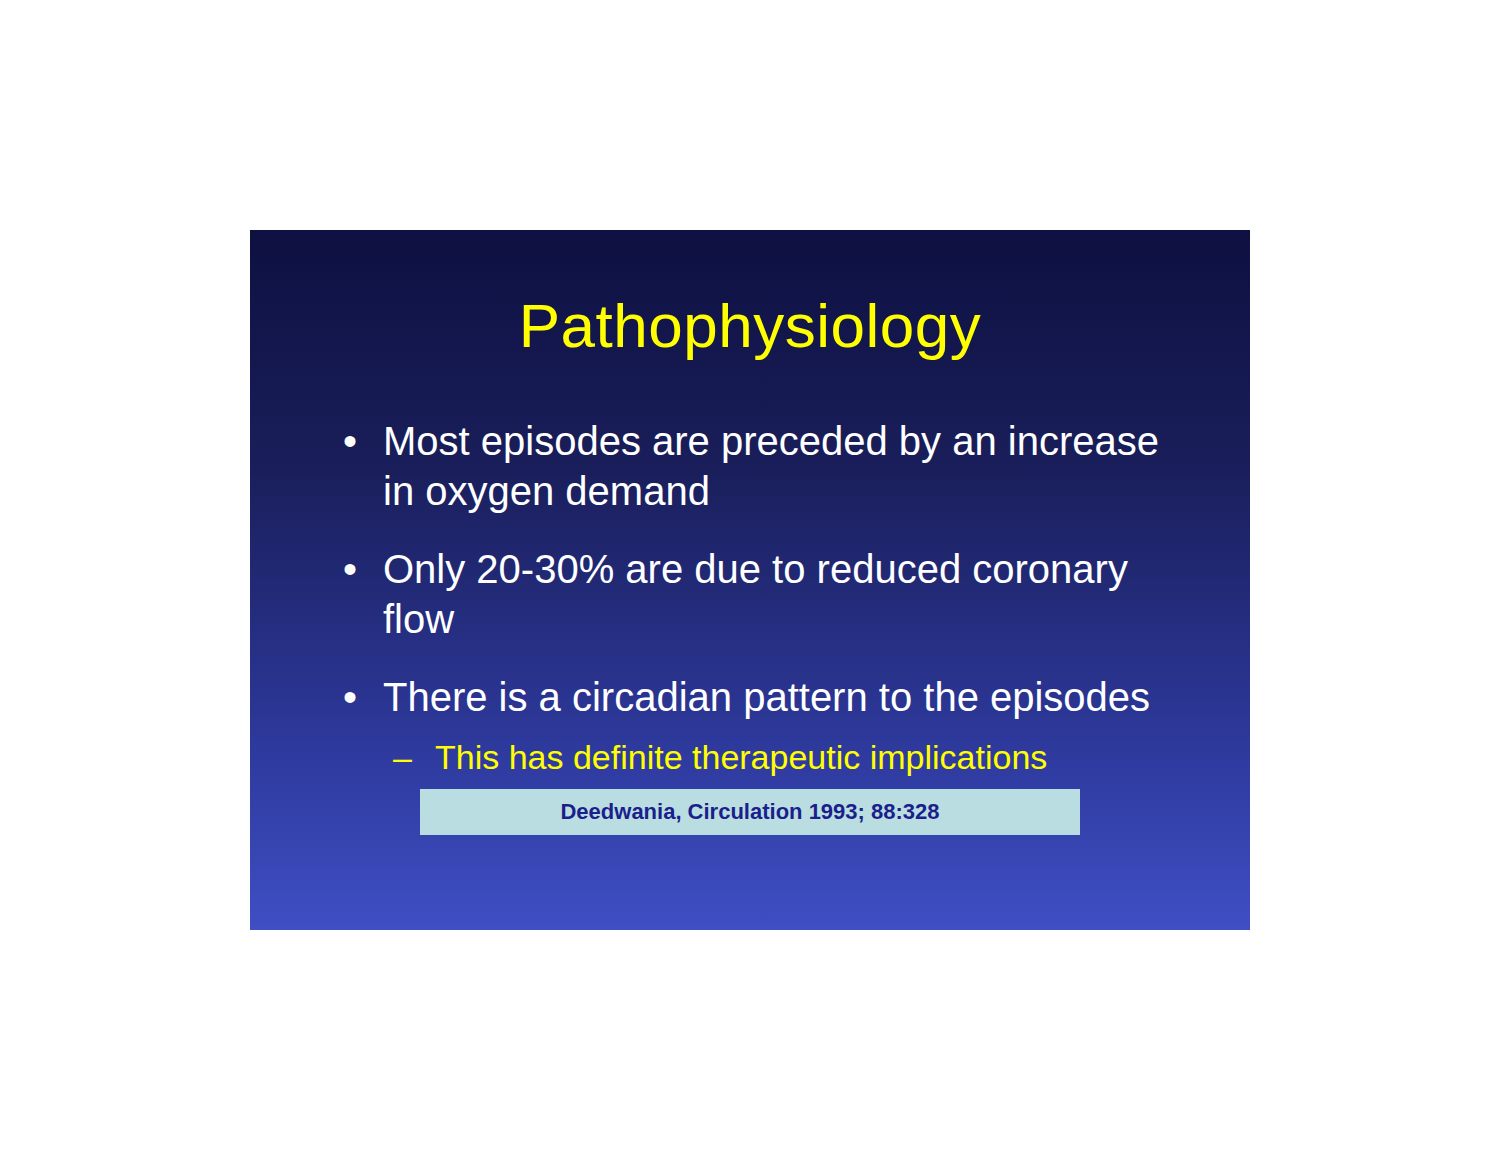Pathophysiology
Most episodes are preceded by an increase in oxygen demand
Only 20-30% are due to reduced coronary flow
There is a circadian pattern to the episodes
This has definite therapeutic implications
Deedwania, Circulation 1993; 88:328